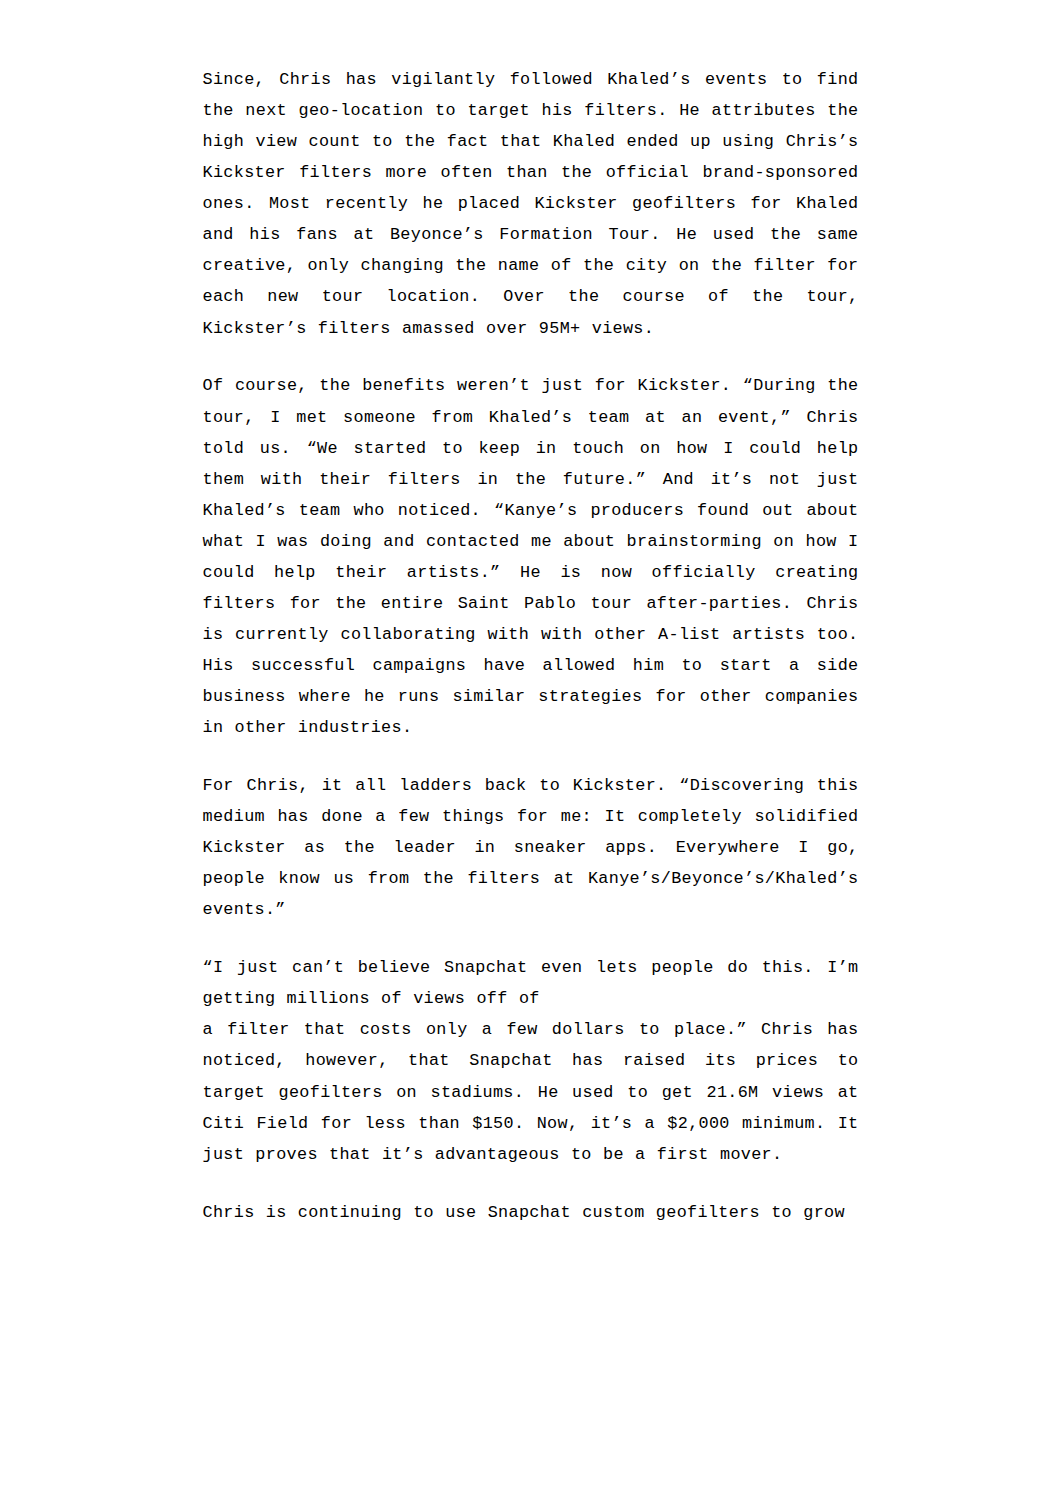Since, Chris has vigilantly followed Khaled’s events to find the next geo-location to target his filters. He attributes the high view count to the fact that Khaled ended up using Chris’s Kickster filters more often than the official brand-sponsored ones. Most recently he placed Kickster geofilters for Khaled and his fans at Beyonce’s Formation Tour. He used the same creative, only changing the name of the city on the filter for each new tour location. Over the course of the tour, Kickster’s filters amassed over 95M+ views.
Of course, the benefits weren’t just for Kickster. “During the tour, I met someone from Khaled’s team at an event,” Chris told us. “We started to keep in touch on how I could help them with their filters in the future.” And it’s not just Khaled’s team who noticed. “Kanye’s producers found out about what I was doing and contacted me about brainstorming on how I could help their artists.” He is now officially creating filters for the entire Saint Pablo tour after-parties. Chris is currently collaborating with with other A-list artists too. His successful campaigns have allowed him to start a side business where he runs similar strategies for other companies in other industries.
For Chris, it all ladders back to Kickster. “Discovering this medium has done a few things for me: It completely solidified Kickster as the leader in sneaker apps. Everywhere I go, people know us from the filters at Kanye’s/Beyonce’s/Khaled’s events.”
“I just can’t believe Snapchat even lets people do this. I’m getting millions of views off of
a filter that costs only a few dollars to place.” Chris has noticed, however, that Snapchat has raised its prices to target geofilters on stadiums. He used to get 21.6M views at Citi Field for less than $150. Now, it’s a $2,000 minimum. It just proves that it’s advantageous to be a first mover.
Chris is continuing to use Snapchat custom geofilters to grow